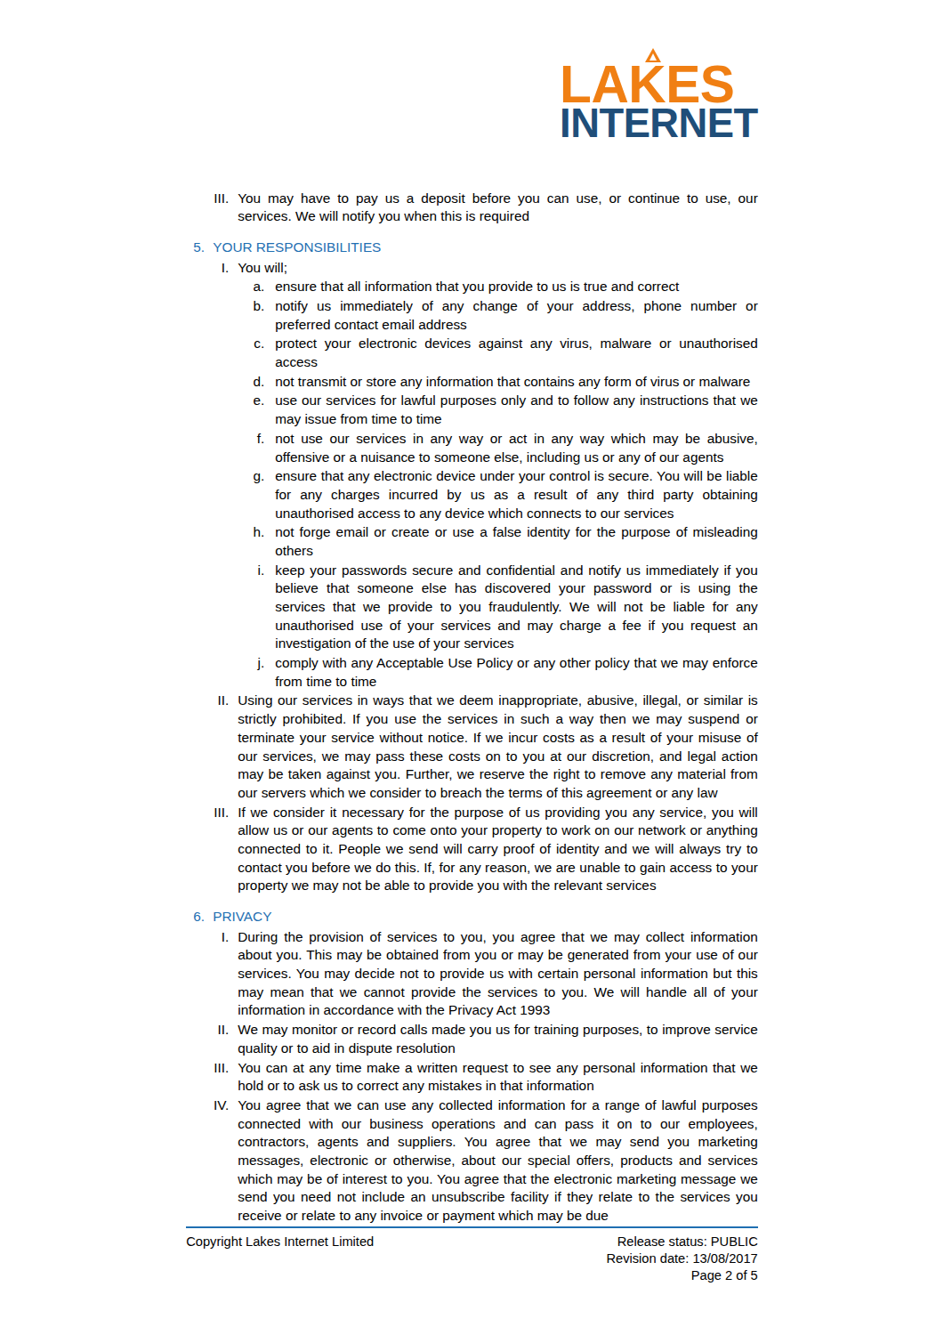LAKES INTERNET
You may have to pay us a deposit before you can use, or continue to use, our services. We will notify you when this is required
YOUR RESPONSIBILITIES
You will;
ensure that all information that you provide to us is true and correct
notify us immediately of any change of your address, phone number or preferred contact email address
protect your electronic devices against any virus, malware or unauthorised access
not transmit or store any information that contains any form of virus or malware
use our services for lawful purposes only and to follow any instructions that we may issue from time to time
not use our services in any way or act in any way which may be abusive, offensive or a nuisance to someone else, including us or any of our agents
ensure that any electronic device under your control is secure. You will be liable for any charges incurred by us as a result of any third party obtaining unauthorised access to any device which connects to our services
not forge email or create or use a false identity for the purpose of misleading others
keep your passwords secure and confidential and notify us immediately if you believe that someone else has discovered your password or is using the services that we provide to you fraudulently. We will not be liable for any unauthorised use of your services and may charge a fee if you request an investigation of the use of your services
comply with any Acceptable Use Policy or any other policy that we may enforce from time to time
Using our services in ways that we deem inappropriate, abusive, illegal, or similar is strictly prohibited. If you use the services in such a way then we may suspend or terminate your service without notice. If we incur costs as a result of your misuse of our services, we may pass these costs on to you at our discretion, and legal action may be taken against you. Further, we reserve the right to remove any material from our servers which we consider to breach the terms of this agreement or any law
If we consider it necessary for the purpose of us providing you any service, you will allow us or our agents to come onto your property to work on our network or anything connected to it. People we send will carry proof of identity and we will always try to contact you before we do this. If, for any reason, we are unable to gain access to your property we may not be able to provide you with the relevant services
PRIVACY
During the provision of services to you, you agree that we may collect information about you. This may be obtained from you or may be generated from your use of our services. You may decide not to provide us with certain personal information but this may mean that we cannot provide the services to you. We will handle all of your information in accordance with the Privacy Act 1993
We may monitor or record calls made you us for training purposes, to improve service quality or to aid in dispute resolution
You can at any time make a written request to see any personal information that we hold or to ask us to correct any mistakes in that information
You agree that we can use any collected information for a range of lawful purposes connected with our business operations and can pass it on to our employees, contractors, agents and suppliers. You agree that we may send you marketing messages, electronic or otherwise, about our special offers, products and services which may be of interest to you. You agree that the electronic marketing message we send you need not include an unsubscribe facility if they relate to the services you receive or relate to any invoice or payment which may be due
Copyright Lakes Internet Limited
Release status: PUBLIC
Revision date: 13/08/2017
Page 2 of 5